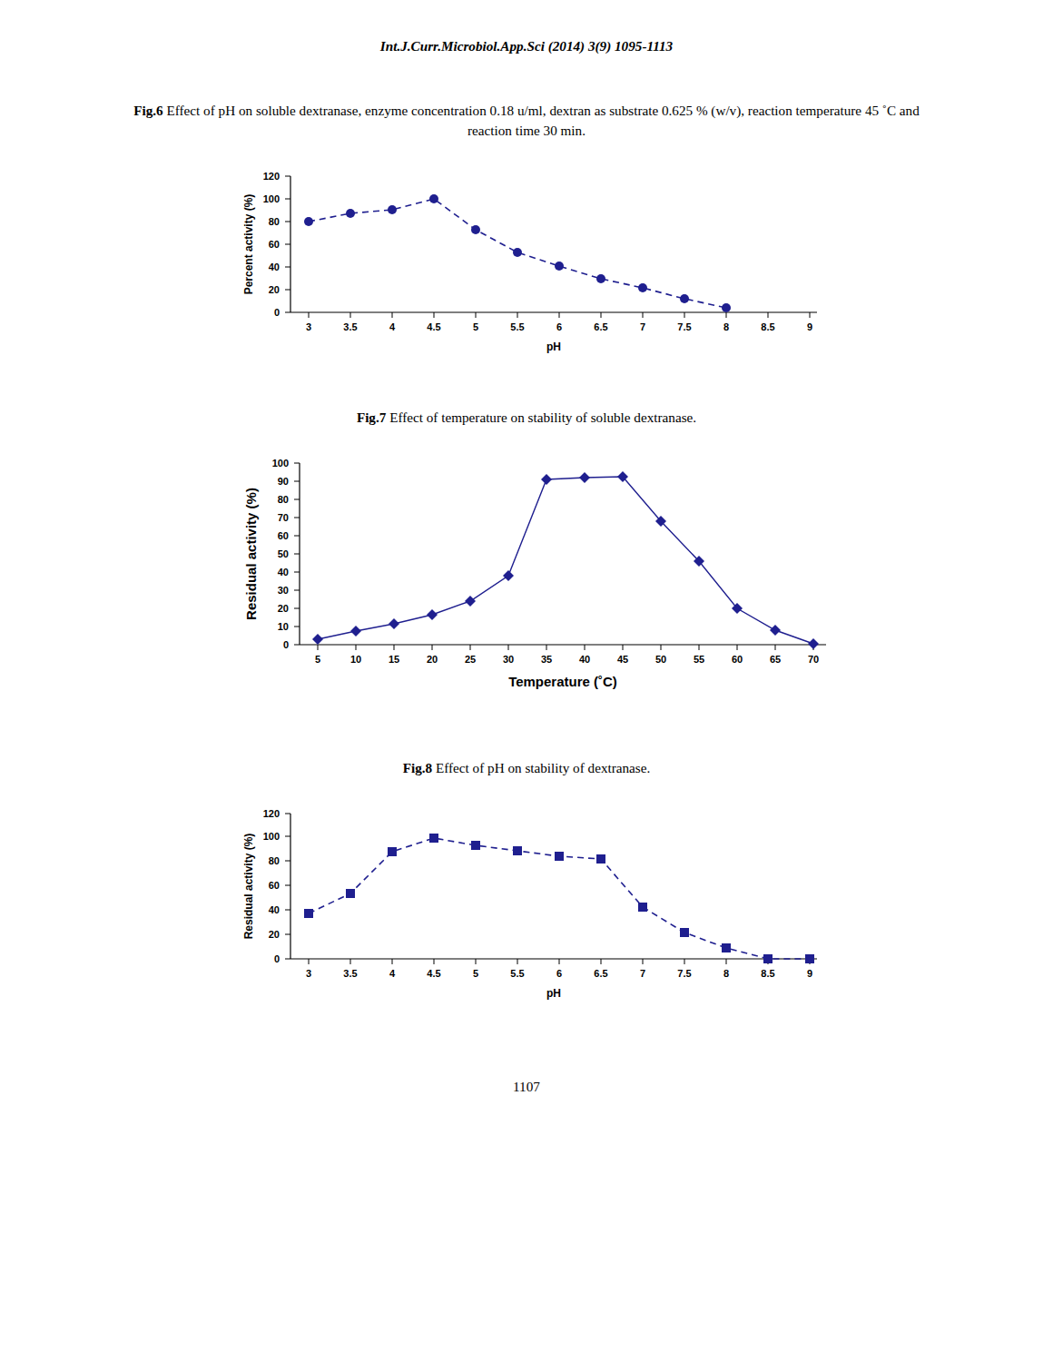Int.J.Curr.Microbiol.App.Sci (2014) 3(9) 1095-1113
Fig.6 Effect of pH on soluble dextranase, enzyme concentration 0.18 u/ml, dextran as substrate 0.625 % (w/v), reaction temperature 45 ˚C and reaction time 30 min.
0 20 40 60 80 100 120 3 3.5 4 4.5 5 5.5 6 6.5 7 7.5 8 8.5 9 Percent activity (%) pH
Fig.7 Effect of temperature on stability of soluble dextranase.
0 10 20 30 40 50 60 70 80 90 100 5 10 15 20 25 30 35 40 45 50 55 60 65 70 Residual activity (%) Temperature (˚C)
Fig.8 Effect of pH on stability of dextranase.
0 20 40 60 80 100 120 3 3.5 4 4.5 5 5.5 6 6.5 7 7.5 8 8.5 9 Residual activity (%) pH
1107